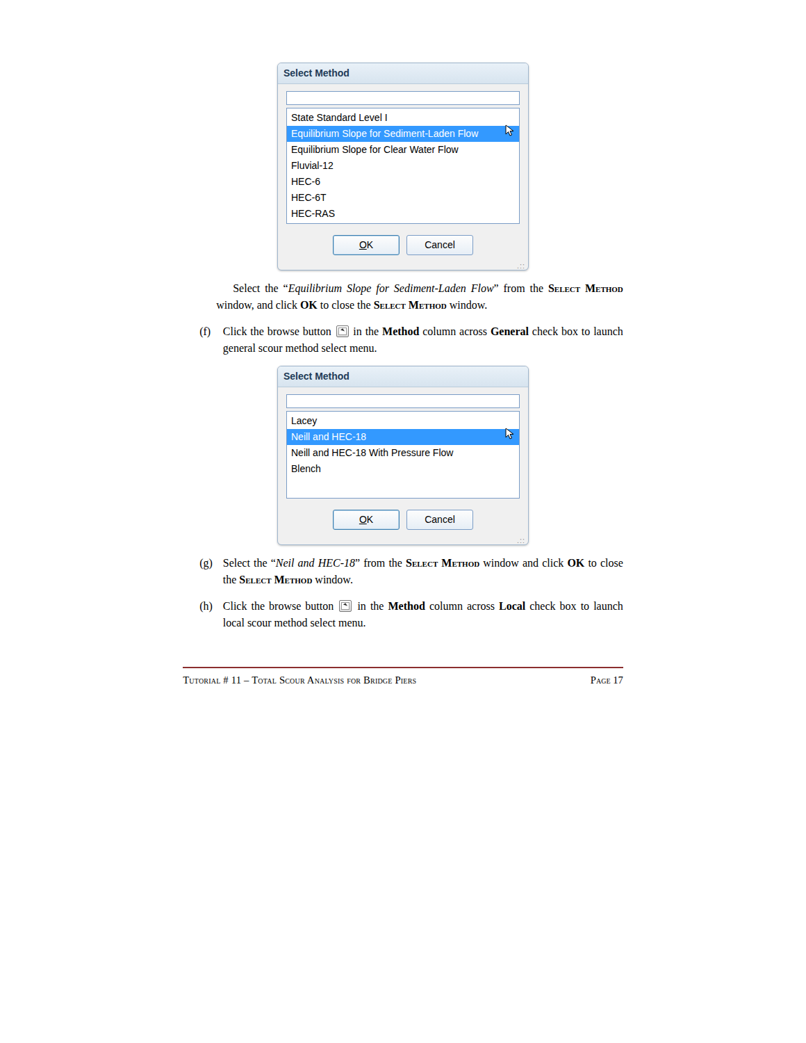Select Method
State Standard Level I
Equilibrium Slope for Sediment-Laden Flow
Equilibrium Slope for Clear Water Flow
Fluvial-12
HEC-6
HEC-6T
HEC-RAS
OK
Cancel
.::
Select the “Equilibrium Slope for Sediment-Laden Flow” from the Select Method window, and click OK to close the Select Method window.
(f)
Click the browse button in the Method column across General check box to launch general scour method select menu.
Select Method
Lacey
Neill and HEC-18
Neill and HEC-18 With Pressure Flow
Blench
OK
Cancel
.::
(g)
Select the “Neil and HEC-18” from the Select Method window and click OK to close the Select Method window.
(h)
Click the browse button in the Method column across Local check box to launch local scour method select menu.
Tutorial # 11 – Total Scour Analysis for Bridge Piers
Page 17